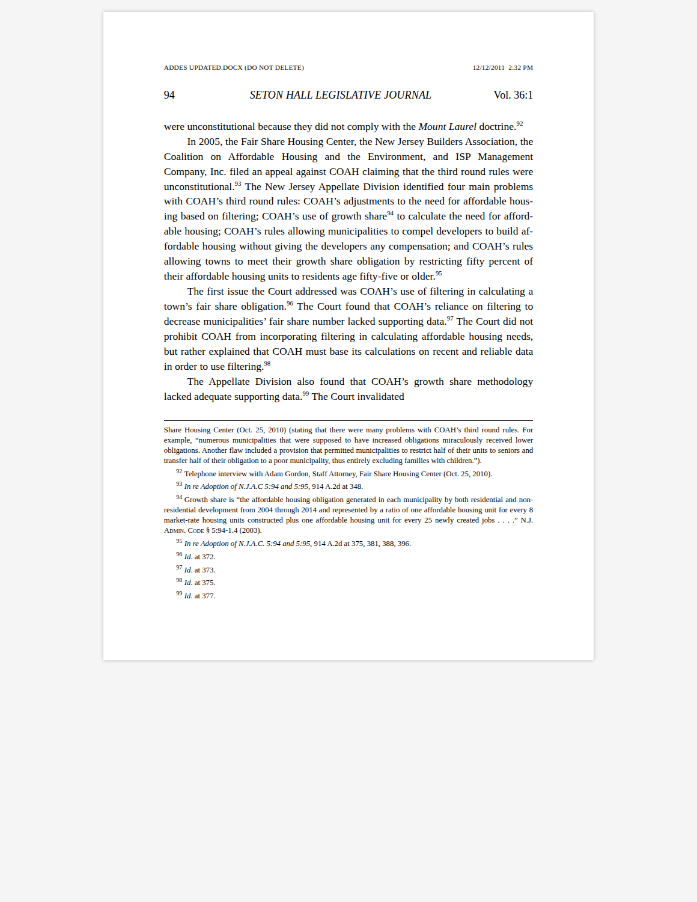Addes Updated.docx (Do Not Delete) 12/12/2011 2:32 PM
94 SETON HALL LEGISLATIVE JOURNAL Vol. 36:1
were unconstitutional because they did not comply with the Mount Laurel doctrine.92
In 2005, the Fair Share Housing Center, the New Jersey Builders Association, the Coalition on Affordable Housing and the Environment, and ISP Management Company, Inc. filed an appeal against COAH claiming that the third round rules were unconstitutional.93 The New Jersey Appellate Division identified four main problems with COAH’s third round rules: COAH’s adjustments to the need for affordable housing based on filtering; COAH’s use of growth share94 to calculate the need for affordable housing; COAH’s rules allowing municipalities to compel developers to build affordable housing without giving the developers any compensation; and COAH’s rules allowing towns to meet their growth share obligation by restricting fifty percent of their affordable housing units to residents age fifty-five or older.95
The first issue the Court addressed was COAH’s use of filtering in calculating a town’s fair share obligation.96 The Court found that COAH’s reliance on filtering to decrease municipalities’ fair share number lacked supporting data.97 The Court did not prohibit COAH from incorporating filtering in calculating affordable housing needs, but rather explained that COAH must base its calculations on recent and reliable data in order to use filtering.98
The Appellate Division also found that COAH’s growth share methodology lacked adequate supporting data.99 The Court invalidated
Share Housing Center (Oct. 25, 2010) (stating that there were many problems with COAH’s third round rules. For example, “numerous municipalities that were supposed to have increased obligations miraculously received lower obligations. Another flaw included a provision that permitted municipalities to restrict half of their units to seniors and transfer half of their obligation to a poor municipality, thus entirely excluding families with children.”).
92 Telephone interview with Adam Gordon, Staff Attorney, Fair Share Housing Center (Oct. 25, 2010).
93 In re Adoption of N.J.A.C 5:94 and 5:95, 914 A.2d at 348.
94 Growth share is “the affordable housing obligation generated in each municipality by both residential and non-residential development from 2004 through 2014 and represented by a ratio of one affordable housing unit for every 8 market-rate housing units constructed plus one affordable housing unit for every 25 newly created jobs . . . .” N.J. Admin. Code § 5:94-1.4 (2003).
95 In re Adoption of N.J.A.C. 5:94 and 5:95, 914 A.2d at 375, 381, 388, 396.
96 Id. at 372.
97 Id. at 373.
98 Id. at 375.
99 Id. at 377.